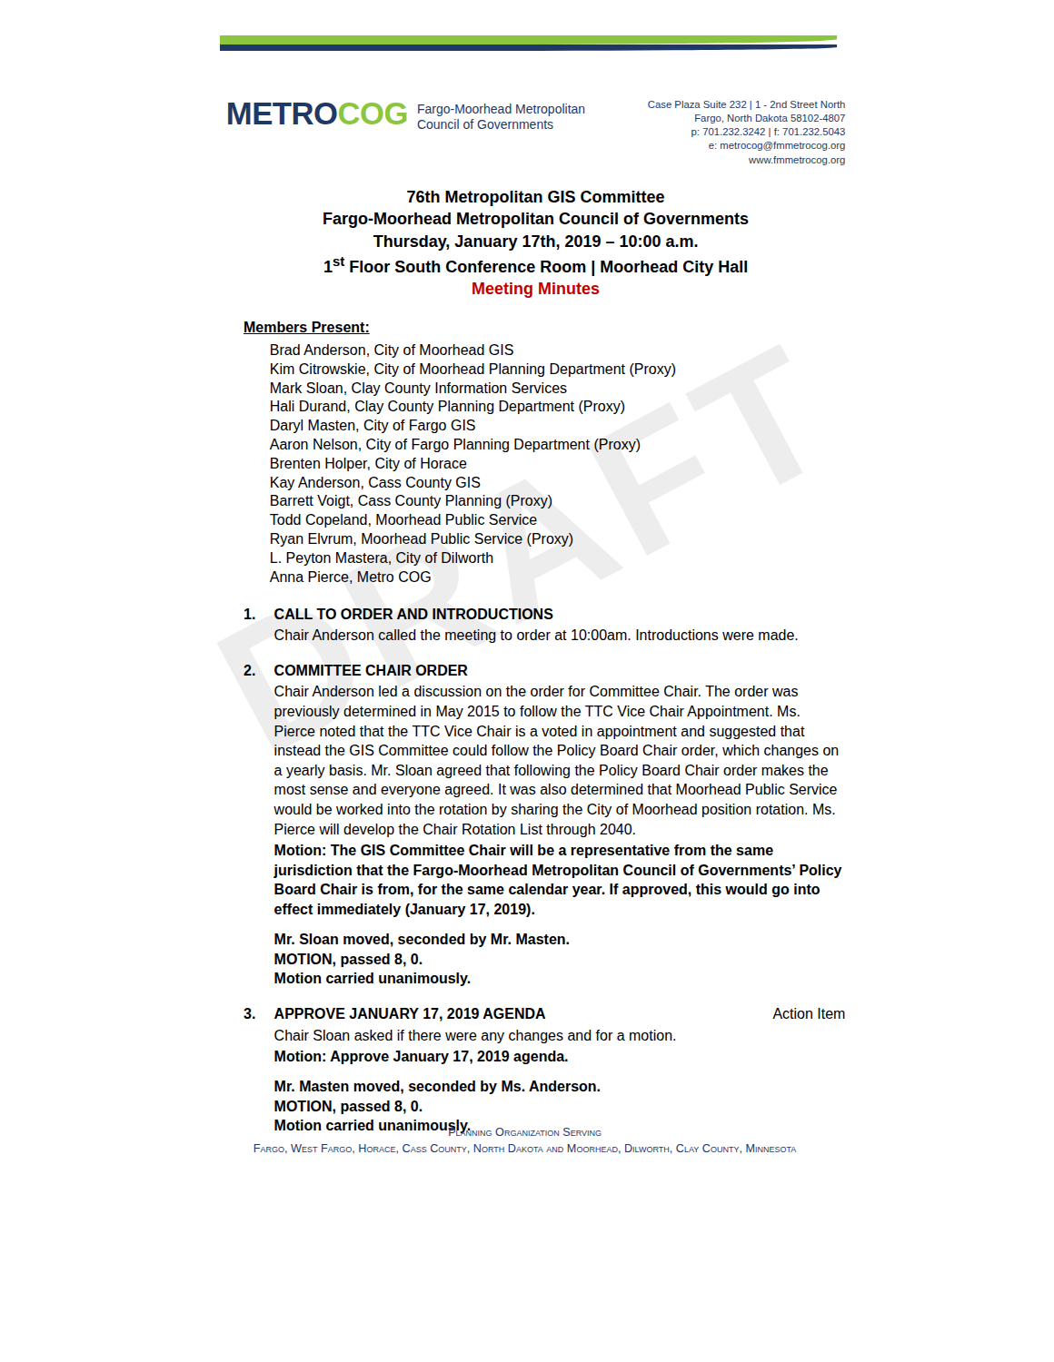DRAFT
METRO COG
Fargo-Moorhead Metropolitan
Council of Governments
Case Plaza Suite 232 | 1 - 2nd Street North
Fargo, North Dakota 58102-4807
p: 701.232.3242 | f: 701.232.5043
e: metrocog@fmmetrocog.org
www.fmmetrocog.org
76th Metropolitan GIS Committee
Fargo-Moorhead Metropolitan Council of Governments
Thursday, January 17th, 2019 – 10:00 a.m.
1st Floor South Conference Room | Moorhead City Hall
Meeting Minutes
Members Present:
Brad Anderson, City of Moorhead GIS
Kim Citrowskie, City of Moorhead Planning Department (Proxy)
Mark Sloan, Clay County Information Services
Hali Durand, Clay County Planning Department (Proxy)
Daryl Masten, City of Fargo GIS
Aaron Nelson, City of Fargo Planning Department (Proxy)
Brenten Holper, City of Horace
Kay Anderson, Cass County GIS
Barrett Voigt, Cass County Planning (Proxy)
Todd Copeland, Moorhead Public Service
Ryan Elvrum, Moorhead Public Service (Proxy)
L. Peyton Mastera, City of Dilworth
Anna Pierce, Metro COG
Call to Order and Introductions
Chair Anderson called the meeting to order at 10:00am. Introductions were made.
Committee Chair Order
Chair Anderson led a discussion on the order for Committee Chair. The order was previously determined in May 2015 to follow the TTC Vice Chair Appointment. Ms. Pierce noted that the TTC Vice Chair is a voted in appointment and suggested that instead the GIS Committee could follow the Policy Board Chair order, which changes on a yearly basis. Mr. Sloan agreed that following the Policy Board Chair order makes the most sense and everyone agreed. It was also determined that Moorhead Public Service would be worked into the rotation by sharing the City of Moorhead position rotation. Ms. Pierce will develop the Chair Rotation List through 2040.
Motion: The GIS Committee Chair will be a representative from the same jurisdiction that the Fargo-Moorhead Metropolitan Council of Governments’ Policy Board Chair is from, for the same calendar year. If approved, this would go into effect immediately (January 17, 2019).
Mr. Sloan moved, seconded by Mr. Masten.
MOTION, passed 8, 0.
Motion carried unanimously.
Approve January 17, 2019 Agenda Action Item
Chair Sloan asked if there were any changes and for a motion.
Motion: Approve January 17, 2019 agenda.
Mr. Masten moved, seconded by Ms. Anderson.
MOTION, passed 8, 0.
Motion carried unanimously.
Planning Organization Serving
Fargo, West Fargo, Horace, Cass County, North Dakota and Moorhead, Dilworth, Clay County, Minnesota